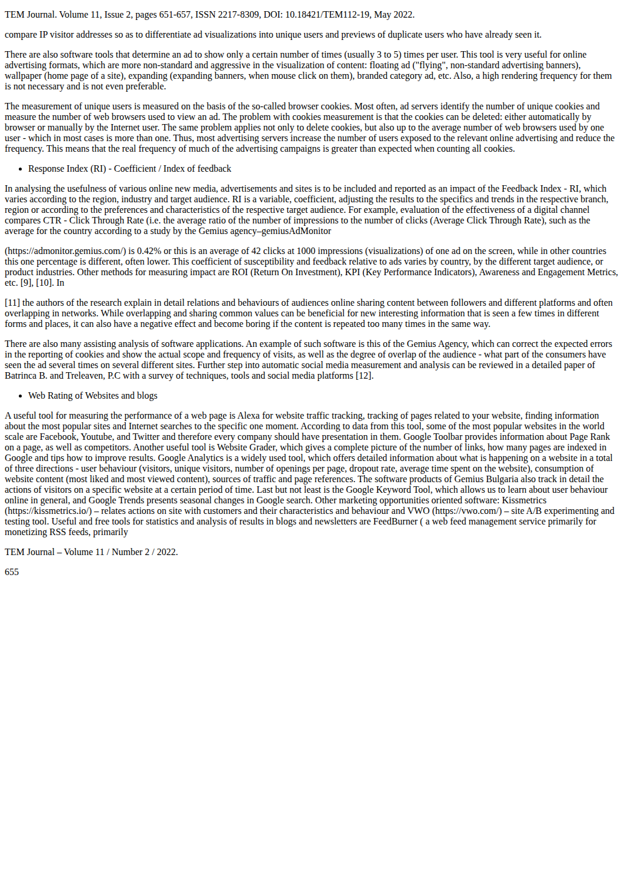TEM Journal. Volume 11, Issue 2, pages 651-657, ISSN 2217-8309, DOI: 10.18421/TEM112-19, May 2022.
compare IP visitor addresses so as to differentiate ad visualizations into unique users and previews of duplicate users who have already seen it.
There are also software tools that determine an ad to show only a certain number of times (usually 3 to 5) times per user. This tool is very useful for online advertising formats, which are more non-standard and aggressive in the visualization of content: floating ad ("flying", non-standard advertising banners), wallpaper (home page of a site), expanding (expanding banners, when mouse click on them), branded category ad, etc. Also, a high rendering frequency for them is not necessary and is not even preferable.
The measurement of unique users is measured on the basis of the so-called browser cookies. Most often, ad servers identify the number of unique cookies and measure the number of web browsers used to view an ad. The problem with cookies measurement is that the cookies can be deleted: either automatically by browser or manually by the Internet user. The same problem applies not only to delete cookies, but also up to the average number of web browsers used by one user - which in most cases is more than one. Thus, most advertising servers increase the number of users exposed to the relevant online advertising and reduce the frequency. This means that the real frequency of much of the advertising campaigns is greater than expected when counting all cookies.
Response Index (RI) - Coefficient / Index of feedback
In analysing the usefulness of various online new media, advertisements and sites is to be included and reported as an impact of the Feedback Index - RI, which varies according to the region, industry and target audience. RI is a variable, coefficient, adjusting the results to the specifics and trends in the respective branch, region or according to the preferences and characteristics of the respective target audience. For example, evaluation of the effectiveness of a digital channel compares CTR - Click Through Rate (i.e. the average ratio of the number of impressions to the number of clicks (Average Click Through Rate), such as the average for the country according to a study by the Gemius agency–gemiusAdMonitor
(https://admonitor.gemius.com/) is 0.42% or this is an average of 42 clicks at 1000 impressions (visualizations) of one ad on the screen, while in other countries this one percentage is different, often lower. This coefficient of susceptibility and feedback relative to ads varies by country, by the different target audience, or product industries. Other methods for measuring impact are ROI (Return On Investment), KPI (Key Performance Indicators), Awareness and Engagement Metrics, etc. [9], [10]. In
[11] the authors of the research explain in detail relations and behaviours of audiences online sharing content between followers and different platforms and often overlapping in networks. While overlapping and sharing common values can be beneficial for new interesting information that is seen a few times in different forms and places, it can also have a negative effect and become boring if the content is repeated too many times in the same way.
There are also many assisting analysis of software applications. An example of such software is this of the Gemius Agency, which can correct the expected errors in the reporting of cookies and show the actual scope and frequency of visits, as well as the degree of overlap of the audience - what part of the consumers have seen the ad several times on several different sites. Further step into automatic social media measurement and analysis can be reviewed in a detailed paper of Batrinca B. and Treleaven, P.C with a survey of techniques, tools and social media platforms [12].
Web Rating of Websites and blogs
A useful tool for measuring the performance of a web page is Alexa for website traffic tracking, tracking of pages related to your website, finding information about the most popular sites and Internet searches to the specific one moment. According to data from this tool, some of the most popular websites in the world scale are Facebook, Youtube, and Twitter and therefore every company should have presentation in them. Google Toolbar provides information about Page Rank on a page, as well as competitors. Another useful tool is Website Grader, which gives a complete picture of the number of links, how many pages are indexed in Google and tips how to improve results. Google Analytics is a widely used tool, which offers detailed information about what is happening on a website in a total of three directions - user behaviour (visitors, unique visitors, number of openings per page, dropout rate, average time spent on the website), consumption of website content (most liked and most viewed content), sources of traffic and page references. The software products of Gemius Bulgaria also track in detail the actions of visitors on a specific website at a certain period of time. Last but not least is the Google Keyword Tool, which allows us to learn about user behaviour online in general, and Google Trends presents seasonal changes in Google search. Other marketing opportunities oriented software: Kissmetrics (https://kissmetrics.io/) – relates actions on site with customers and their characteristics and behaviour and VWO (https://vwo.com/) – site A/B experimenting and testing tool. Useful and free tools for statistics and analysis of results in blogs and newsletters are FeedBurner ( a web feed management service primarily for monetizing RSS feeds, primarily
TEM Journal – Volume 11 / Number 2 / 2022.
655